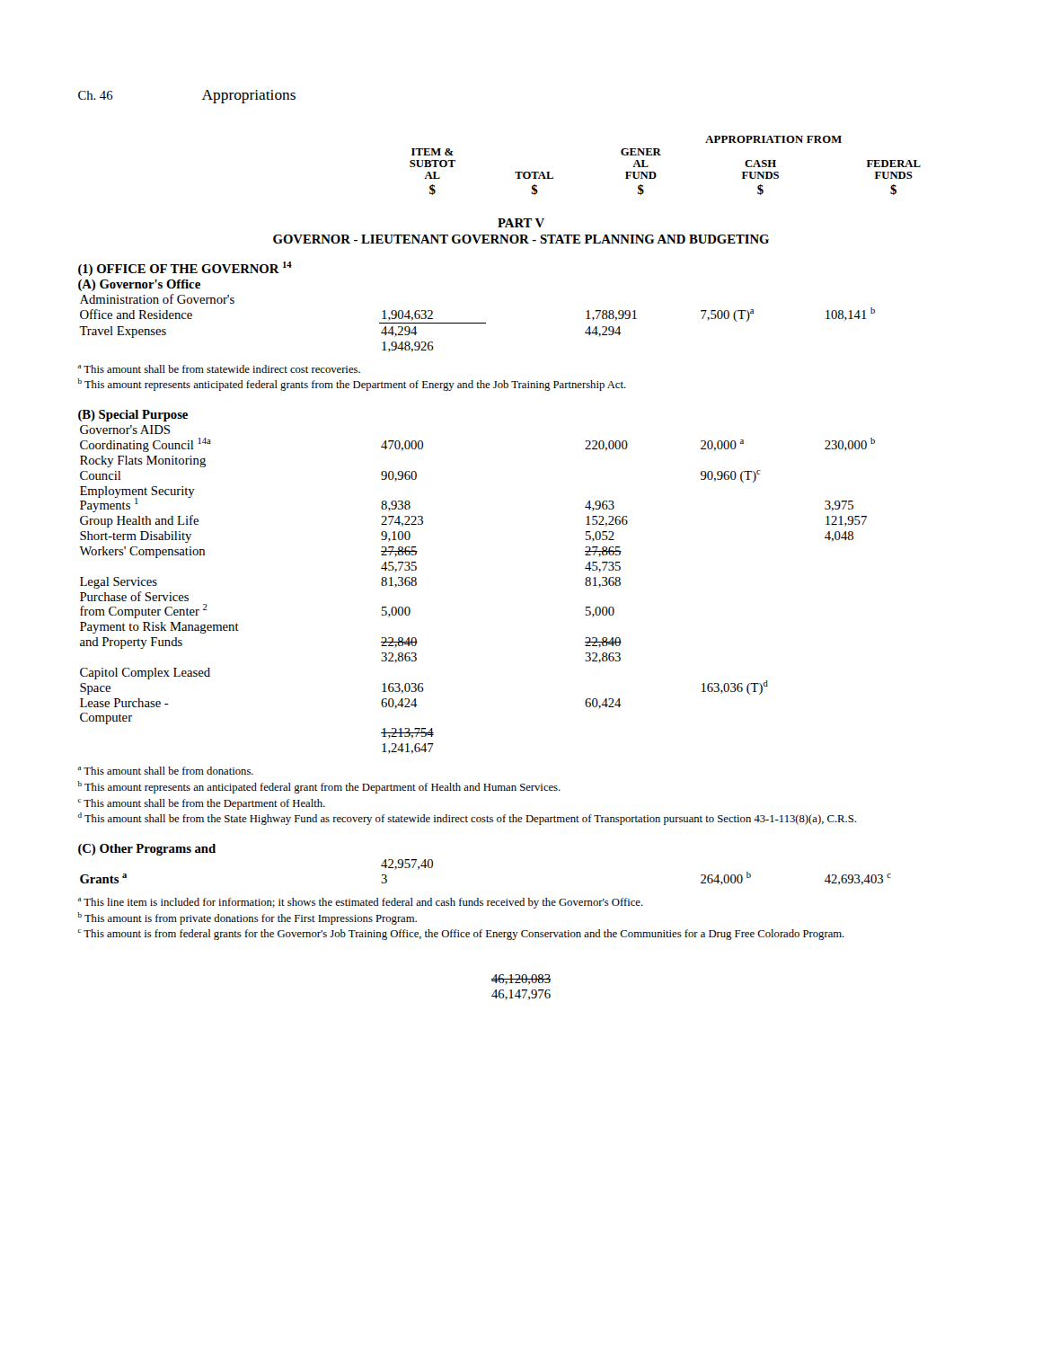Ch. 46
Appropriations
| | | | APPROPRIATION FROM |
| | ITEM & SUBTOT AL | TOTAL | GENER AL FUND | CASH FUNDS | FEDERAL FUNDS |
| | $ | $ | $ | $ | $ |
PART V GOVERNOR - LIEUTENANT GOVERNOR - STATE PLANNING AND BUDGETING
(1) OFFICE OF THE GOVERNOR 14
(A) Governor's Office
| Administration of Governor's | | | | | |
| Office and Residence | 1,904,632 | | 1,788,991 | 7,500 (T) a | 108,141 b |
| Travel Expenses | 44,294 | | 44,294 | | |
| | 1,948,926 | | | | |
a This amount shall be from statewide indirect cost recoveries.
b This amount represents anticipated federal grants from the Department of Energy and the Job Training Partnership Act.
(B) Special Purpose
| Governor's AIDS | | | | | |
| Coordinating Council 14a | 470,000 | | 220,000 | 20,000 a | 230,000 b |
| Rocky Flats Monitoring | | | | | |
| Council | 90,960 | | | 90,960 (T) c | |
| Employment Security | | | | | |
| Payments 1 | 8,938 | | 4,963 | | 3,975 |
| Group Health and Life | 274,223 | | 152,266 | | 121,957 |
| Short-term Disability | 9,100 | | 5,052 | | 4,048 |
| Workers' Compensation | 27,865 | | 27,865 | | |
| | 45,735 | | 45,735 | | |
| Legal Services | 81,368 | | 81,368 | | |
| Purchase of Services | | | | | |
| from Computer Center 2 | 5,000 | | 5,000 | | |
| Payment to Risk Management | | | | | |
| and Property Funds | 22,840 | | 22,840 | | |
| | 32,863 | | 32,863 | | |
| Capitol Complex Leased | | | | | |
| Space | 163,036 | | | 163,036 (T) d | |
| Lease Purchase - | 60,424 | | 60,424 | | |
| Computer | | | | | |
| | 1,213,754 | | | | |
| | 1,241,647 | | | | |
a This amount shall be from donations.
b This amount represents an anticipated federal grant from the Department of Health and Human Services.
c This amount shall be from the Department of Health.
d This amount shall be from the State Highway Fund as recovery of statewide indirect costs of the Department of Transportation pursuant to Section 43-1-113(8)(a), C.R.S.
(C) Other Programs and
| Grants a | 42,957,40 3 | | | 264,000 b | 42,693,403 c |
a This line item is included for information; it shows the estimated federal and cash funds received by the Governor's Office.
b This amount is from private donations for the First Impressions Program.
c This amount is from federal grants for the Governor's Job Training Office, the Office of Energy Conservation and the Communities for a Drug Free Colorado Program.
46,120,083
46,147,976